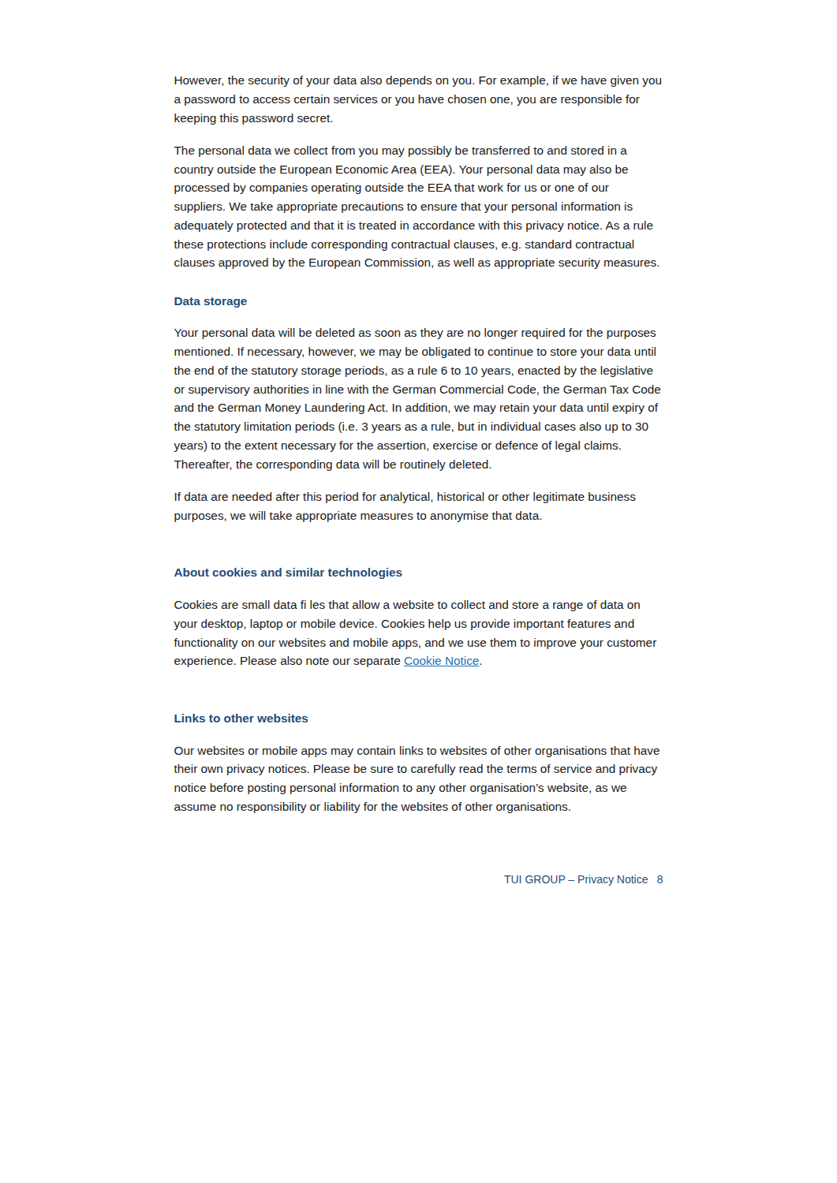However, the security of your data also depends on you. For example, if we have given you a password to access certain services or you have chosen one, you are responsible for keeping this password secret.
The personal data we collect from you may possibly be transferred to and stored in a country outside the European Economic Area (EEA). Your personal data may also be processed by companies operating outside the EEA that work for us or one of our suppliers. We take appropriate precautions to ensure that your personal information is adequately protected and that it is treated in accordance with this privacy notice. As a rule these protections include corresponding contractual clauses, e.g. standard contractual clauses approved by the European Commission, as well as appropriate security measures.
Data storage
Your personal data will be deleted as soon as they are no longer required for the purposes mentioned. If necessary, however, we may be obligated to continue to store your data until the end of the statutory storage periods, as a rule 6 to 10 years, enacted by the legislative or supervisory authorities in line with the German Commercial Code, the German Tax Code and the German Money Laundering Act. In addition, we may retain your data until expiry of the statutory limitation periods (i.e. 3 years as a rule, but in individual cases also up to 30 years) to the extent necessary for the assertion, exercise or defence of legal claims. Thereafter, the corresponding data will be routinely deleted.
If data are needed after this period for analytical, historical or other legitimate business purposes, we will take appropriate measures to anonymise that data.
About cookies and similar technologies
Cookies are small data fi les that allow a website to collect and store a range of data on your desktop, laptop or mobile device. Cookies help us provide important features and functionality on our websites and mobile apps, and we use them to improve your customer experience. Please also note our separate Cookie Notice.
Links to other websites
Our websites or mobile apps may contain links to websites of other organisations that have their own privacy notices. Please be sure to carefully read the terms of service and privacy notice before posting personal information to any other organisation’s website, as we assume no responsibility or liability for the websites of other organisations.
TUI GROUP – Privacy Notice8